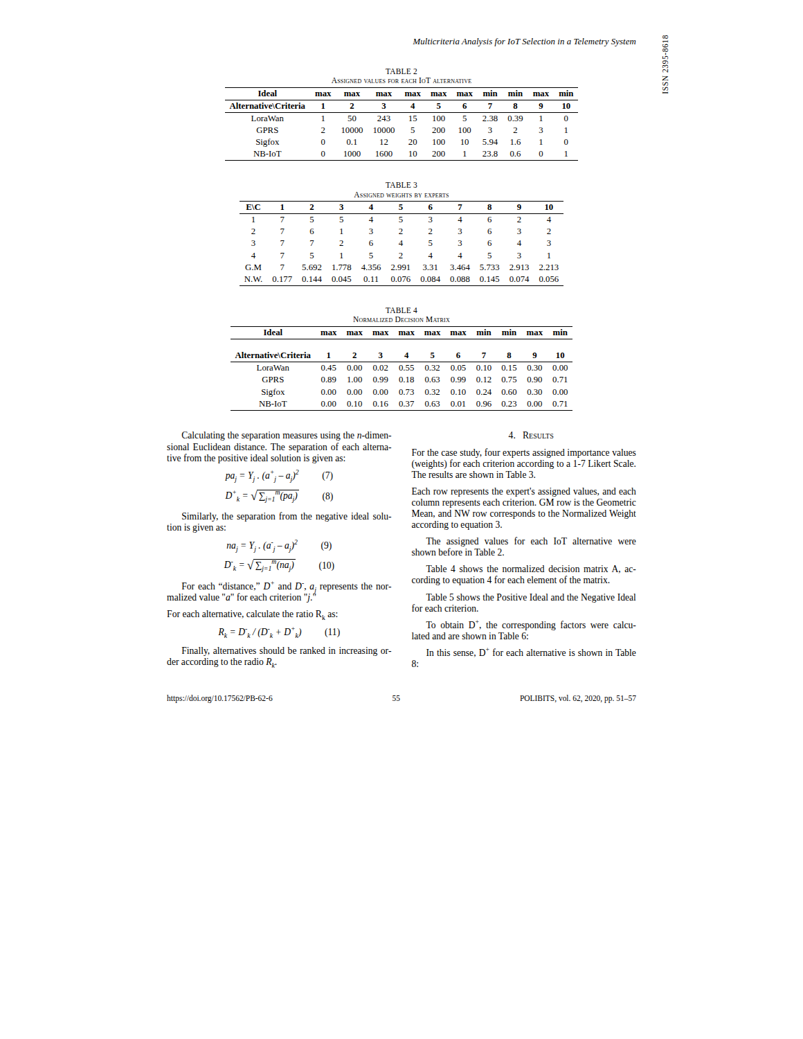ISSN 2395-8618
Multicriteria Analysis for IoT Selection in a Telemetry System
TABLE 2 Assigned values for each IoT alternative
| Ideal | max | max | max | max | max | max | min | min | max | min |
| --- | --- | --- | --- | --- | --- | --- | --- | --- | --- | --- |
| Alternative\Criteria | 1 | 2 | 3 | 4 | 5 | 6 | 7 | 8 | 9 | 10 |
| LoraWan | 1 | 50 | 243 | 15 | 100 | 5 | 2.38 | 0.39 | 1 | 0 |
| GPRS | 2 | 10000 | 10000 | 5 | 200 | 100 | 3 | 2 | 3 | 1 |
| Sigfox | 0 | 0.1 | 12 | 20 | 100 | 10 | 5.94 | 1.6 | 1 | 0 |
| NB-IoT | 0 | 1000 | 1600 | 10 | 200 | 1 | 23.8 | 0.6 | 0 | 1 |
TABLE 3 Assigned weights by experts
| E\C | 1 | 2 | 3 | 4 | 5 | 6 | 7 | 8 | 9 | 10 |
| --- | --- | --- | --- | --- | --- | --- | --- | --- | --- | --- |
| 1 | 7 | 5 | 5 | 4 | 5 | 3 | 4 | 6 | 2 | 4 |
| 2 | 7 | 6 | 1 | 3 | 2 | 2 | 3 | 6 | 3 | 2 |
| 3 | 7 | 7 | 2 | 6 | 4 | 5 | 3 | 6 | 4 | 3 |
| 4 | 7 | 5 | 1 | 5 | 2 | 4 | 4 | 5 | 3 | 1 |
| G.M | 7 | 5.692 | 1.778 | 4.356 | 2.991 | 3.31 | 3.464 | 5.733 | 2.913 | 2.213 |
| N.W. | 0.177 | 0.144 | 0.045 | 0.11 | 0.076 | 0.084 | 0.088 | 0.145 | 0.074 | 0.056 |
TABLE 4 Normalized Decision Matrix
| Ideal | max | max | max | max | max | max | min | min | max | min |
| --- | --- | --- | --- | --- | --- | --- | --- | --- | --- | --- |
| Alternative\Criteria | 1 | 2 | 3 | 4 | 5 | 6 | 7 | 8 | 9 | 10 |
| LoraWan | 0.45 | 0.00 | 0.02 | 0.55 | 0.32 | 0.05 | 0.10 | 0.15 | 0.30 | 0.00 |
| GPRS | 0.89 | 1.00 | 0.99 | 0.18 | 0.63 | 0.99 | 0.12 | 0.75 | 0.90 | 0.71 |
| Sigfox | 0.00 | 0.00 | 0.00 | 0.73 | 0.32 | 0.10 | 0.24 | 0.60 | 0.30 | 0.00 |
| NB-IoT | 0.00 | 0.10 | 0.16 | 0.37 | 0.63 | 0.01 | 0.96 | 0.23 | 0.00 | 0.71 |
Calculating the separation measures using the n-dimensional Euclidean distance. The separation of each alternative from the positive ideal solution is given as:
paj = Yj . (a+j – aj)2 (7)
D+k = √∑j=1m(paj) (8)
Similarly, the separation from the negative ideal solution is given as:
naj = Yj . (a-j – aj)2 (9)
D-k = √∑j=1m(naj) (10)
For each “distance,” D+ and D-, aj represents the normalized value "a" for each criterion "j."
For each alternative, calculate the ratio Rk as:
Rk = D-k / (D-k + D+k) (11)
Finally, alternatives should be ranked in increasing order according to the radio Rk.
4. Results
For the case study, four experts assigned importance values (weights) for each criterion according to a 1-7 Likert Scale. The results are shown in Table 3.
Each row represents the expert's assigned values, and each column represents each criterion. GM row is the Geometric Mean, and NW row corresponds to the Normalized Weight according to equation 3.
The assigned values for each IoT alternative were shown before in Table 2.
Table 4 shows the normalized decision matrix A, according to equation 4 for each element of the matrix.
Table 5 shows the Positive Ideal and the Negative Ideal for each criterion.
To obtain D+, the corresponding factors were calculated and are shown in Table 6:
In this sense, D+ for each alternative is shown in Table 8:
https://doi.org/10.17562/PB-62-6 55 POLIBITS, vol. 62, 2020, pp. 51–57